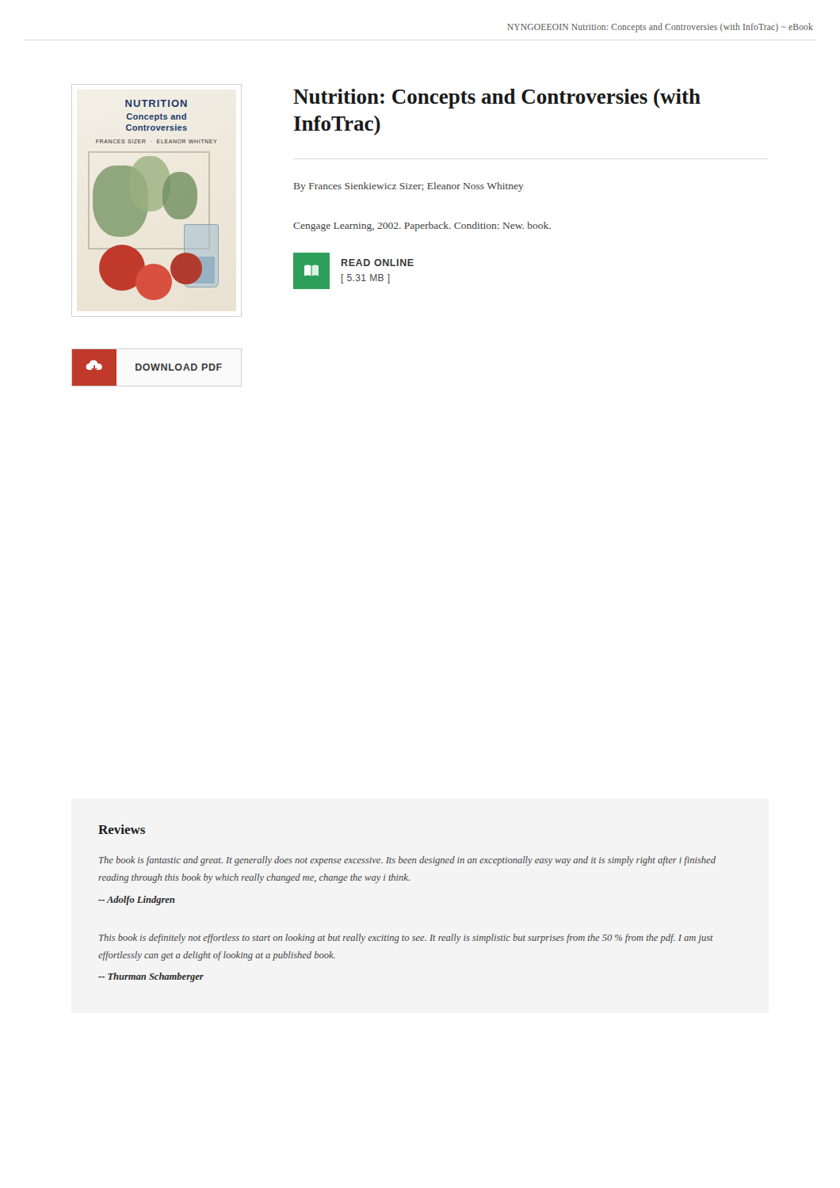NYNGOEEOIN Nutrition: Concepts and Controversies (with InfoTrac) ~ eBook
NUTRITION Concepts and
Controversies
FRANCES SIZER · ELEANOR WHITNEY
DOWNLOAD PDF
Nutrition: Concepts and Controversies (with InfoTrac)
By Frances Sienkiewicz Sizer; Eleanor Noss Whitney
Cengage Learning, 2002. Paperback. Condition: New. book.
READ ONLINE
[ 5.31 MB ]
Reviews
The book is fantastic and great. It generally does not expense excessive. Its been designed in an exceptionally easy way and it is simply right after i finished reading through this book by which really changed me, change the way i think.
-- Adolfo Lindgren
This book is definitely not effortless to start on looking at but really exciting to see. It really is simplistic but surprises from the 50 % from the pdf. I am just effortlessly can get a delight of looking at a published book.
-- Thurman Schamberger